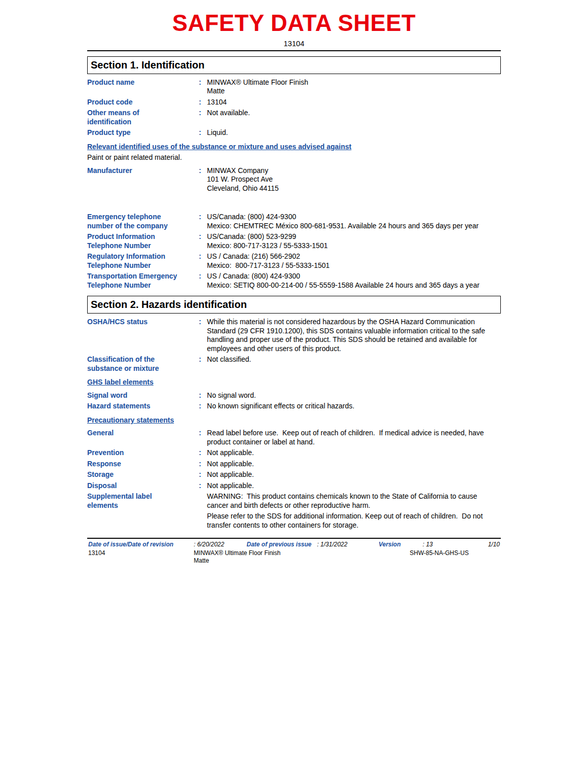SAFETY DATA SHEET
13104
Section 1. Identification
| Product name | : | MINWAX® Ultimate Floor Finish Matte |
| Product code | : | 13104 |
| Other means of identification | : | Not available. |
| Product type | : | Liquid. |
Relevant identified uses of the substance or mixture and uses advised against
Paint or paint related material.
| Manufacturer | : | MINWAX Company 101 W. Prospect Ave Cleveland, Ohio 44115 |
| Emergency telephone number of the company | : | US/Canada: (800) 424-9300 Mexico: CHEMTREC México 800-681-9531. Available 24 hours and 365 days per year |
| Product Information Telephone Number | : | US/Canada: (800) 523-9299 Mexico: 800-717-3123 / 55-5333-1501 |
| Regulatory Information Telephone Number | : | US / Canada: (216) 566-2902 Mexico: 800-717-3123 / 55-5333-1501 |
| Transportation Emergency Telephone Number | : | US / Canada: (800) 424-9300 Mexico: SETIQ 800-00-214-00 / 55-5559-1588 Available 24 hours and 365 days a year |
Section 2. Hazards identification
| OSHA/HCS status | : | While this material is not considered hazardous by the OSHA Hazard Communication Standard (29 CFR 1910.1200), this SDS contains valuable information critical to the safe handling and proper use of the product. This SDS should be retained and available for employees and other users of this product. |
| Classification of the substance or mixture | : | Not classified. |
GHS label elements
| Signal word | : | No signal word. |
| Hazard statements | : | No known significant effects or critical hazards. |
Precautionary statements
| General | : | Read label before use. Keep out of reach of children. If medical advice is needed, have product container or label at hand. |
| Prevention | : | Not applicable. |
| Response | : | Not applicable. |
| Storage | : | Not applicable. |
| Disposal | : | Not applicable. |
| Supplemental label elements | | WARNING: This product contains chemicals known to the State of California to cause cancer and birth defects or other reproductive harm. |
| | | Please refer to the SDS for additional information. Keep out of reach of children. Do not transfer contents to other containers for storage. |
| Date of issue/Date of revision | : 6/20/2022 | Date of previous issue | : 1/31/2022 | Version | : 13 | 1/10 |
| 13104 | MINWAX® Ultimate Floor Finish Matte | SHW-85-NA-GHS-US |